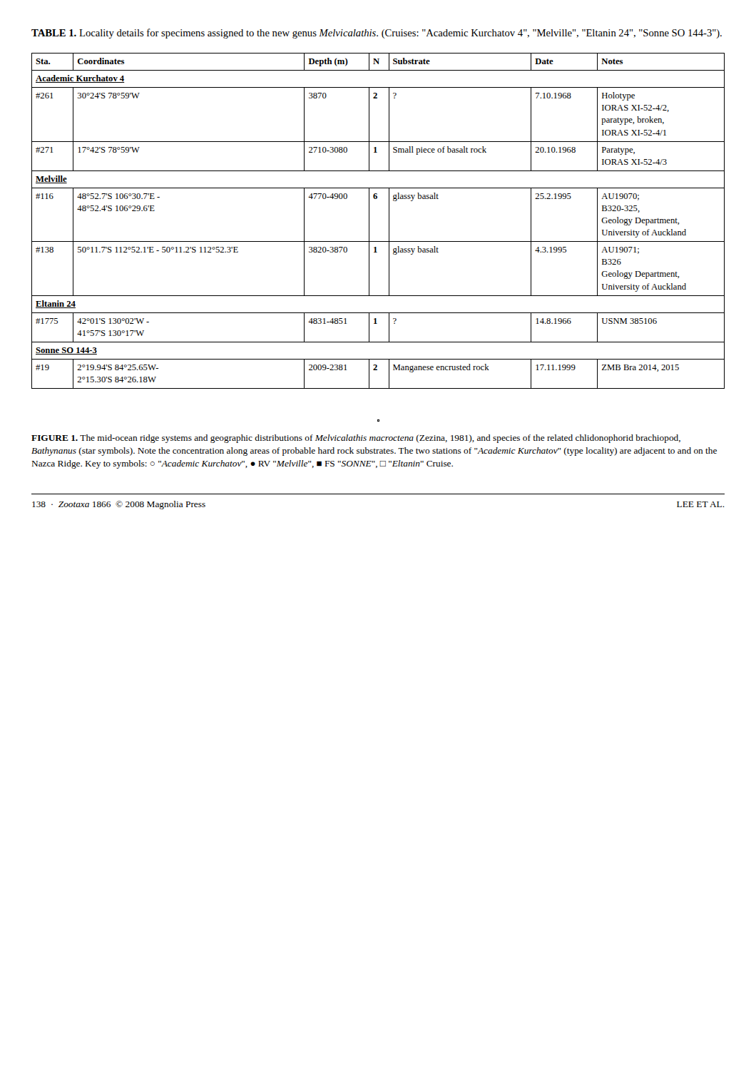TABLE 1. Locality details for specimens assigned to the new genus Melvicalathis. (Cruises: "Academic Kurchatov 4", "Melville", "Eltanin 24", "Sonne SO 144-3").
| Sta. | Coordinates | Depth (m) | N | Substrate | Date | Notes |
| --- | --- | --- | --- | --- | --- | --- |
| Academic Kurchatov 4 |
| #261 | 30°24'S 78°59'W | 3870 | 2 | ? | 7.10.1968 | Holotype IORAS XI-52-4/2, paratype, broken, IORAS XI-52-4/1 |
| #271 | 17°42'S 78°59'W | 2710-3080 | 1 | Small piece of basalt rock | 20.10.1968 | Paratype, IORAS XI-52-4/3 |
| Melville |
| #116 | 48°52.7'S 106°30.7'E - 48°52.4'S 106°29.6'E | 4770-4900 | 6 | glassy basalt | 25.2.1995 | AU19070; B320-325, Geology Department, University of Auckland |
| #138 | 50°11.7'S 112°52.1'E - 50°11.2'S 112°52.3'E | 3820-3870 | 1 | glassy basalt | 4.3.1995 | AU19071; B326 Geology Department, University of Auckland |
| Eltanin 24 |
| #1775 | 42°01'S 130°02'W - 41°57'S 130°17'W | 4831-4851 | 1 | ? | 14.8.1966 | USNM 385106 |
| Sonne SO 144-3 |
| #19 | 2°19.94'S 84°25.65W- 2°15.30'S 84°26.18W | 2009-2381 | 2 | Manganese encrusted rock | 17.11.1999 | ZMB Bra 2014, 2015 |
FIGURE 1. The mid-ocean ridge systems and geographic distributions of Melvicalathis macroctena (Zezina, 1981), and species of the related chlidonophorid brachiopod, Bathynanus (star symbols). Note the concentration along areas of probable hard rock substrates. The two stations of "Academic Kurchatov" (type locality) are adjacent to and on the Nazca Ridge. Key to symbols: ○ "Academic Kurchatov", ● RV "Melville", ■ FS "SONNE", □ "Eltanin" Cruise.
138 · Zootaxa 1866 © 2008 Magnolia Press
LEE ET AL.